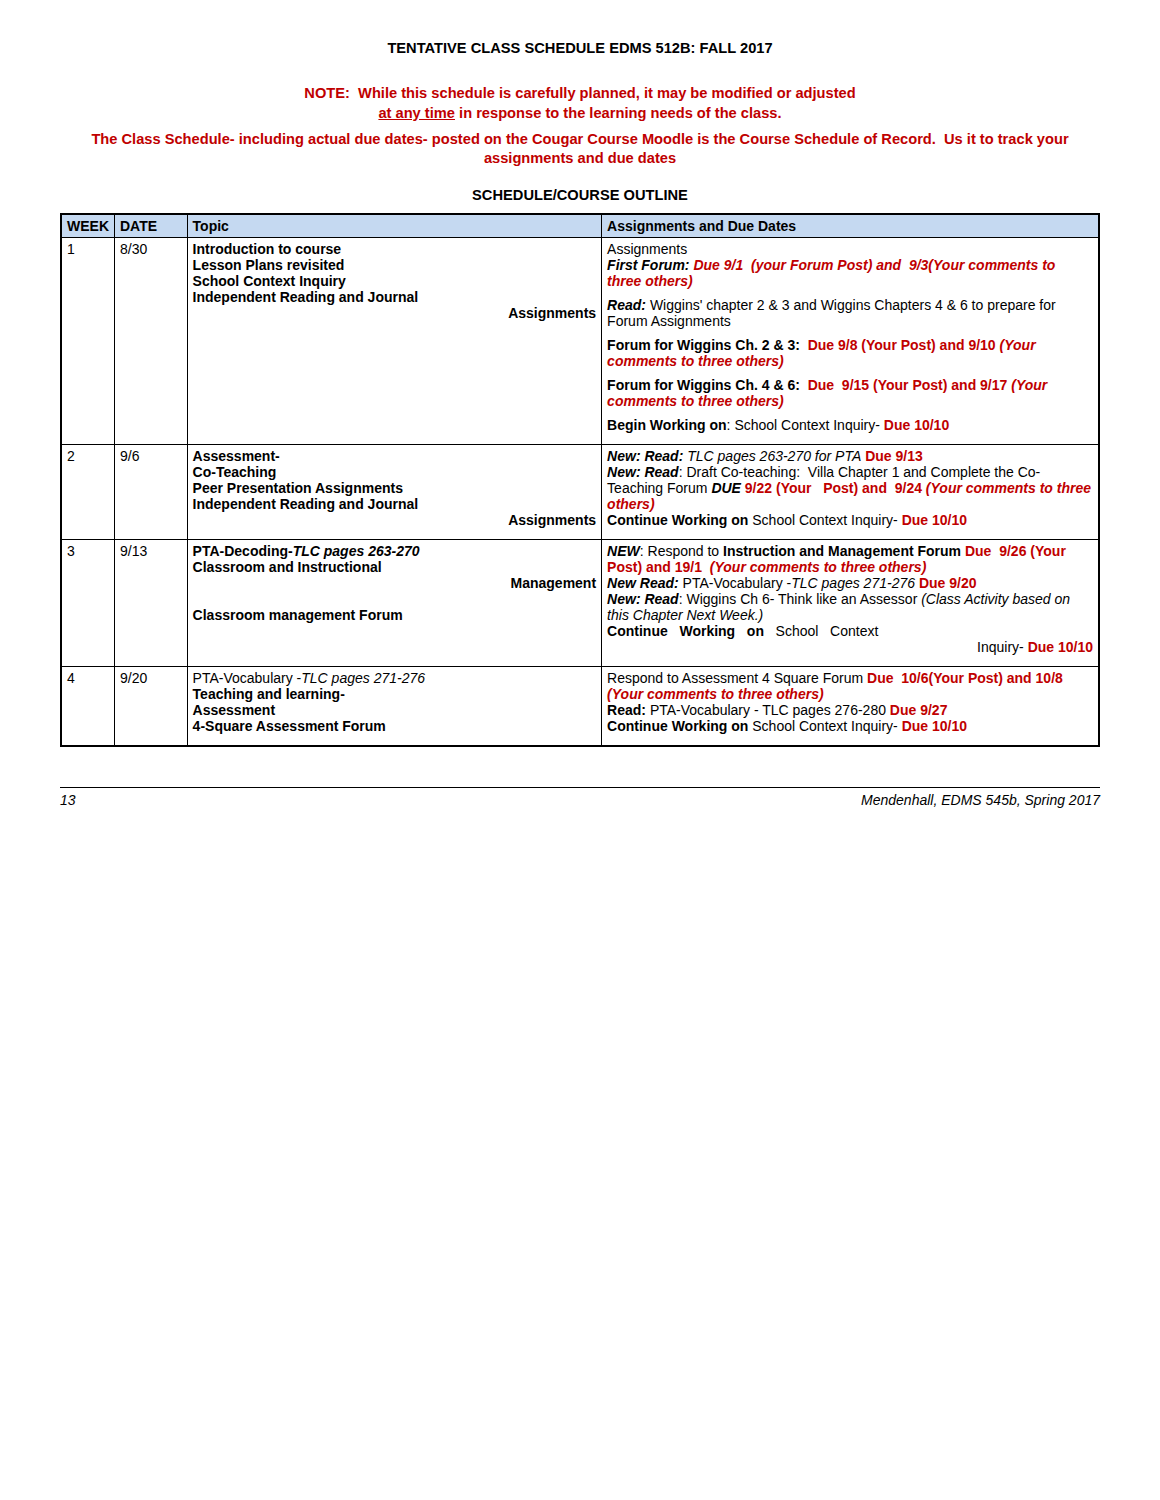TENTATIVE CLASS SCHEDULE EDMS 512B: FALL 2017
NOTE: While this schedule is carefully planned, it may be modified or adjusted
at any time in response to the learning needs of the class.
The Class Schedule- including actual due dates- posted on the Cougar Course Moodle is the Course Schedule of Record. Us it to track your assignments and due dates
SCHEDULE/COURSE OUTLINE
| WEEK | DATE | Topic | Assignments and Due Dates |
| --- | --- | --- | --- |
| 1 | 8/30 | Introduction to course Lesson Plans revisited School Context Inquiry Independent Reading and Journal Assignments | Assignments First Forum: Due 9/1 (your Forum Post) and 9/3(Your comments to three others) Read: Wiggins' chapter 2 & 3 and Wiggins Chapters 4 & 6 to prepare for Forum Assignments Forum for Wiggins Ch. 2 & 3: Due 9/8 (Your Post) and 9/10 (Your comments to three others) Forum for Wiggins Ch. 4 & 6: Due 9/15 (Your Post) and 9/17 (Your comments to three others) Begin Working on : School Context Inquiry- Due 10/10 |
| 2 | 9/6 | Assessment- Co-Teaching Peer Presentation Assignments Independent Reading and Journal Assignments | New: Read: TLC pages 263-270 for PTA Due 9/13 New: Read : Draft Co-teaching: Villa Chapter 1 and Complete the Co-Teaching Forum DUE 9/22 (Your Post) and 9/24 (Your comments to three others) Continue Working on School Context Inquiry- Due 10/10 |
| 3 | 9/13 | PTA-Decoding- TLC pages 263-270 Classroom and Instructional Management Classroom management Forum | NEW : Respond to Instruction and Management Forum Due 9/26 (Your Post) and 19/1 (Your comments to three others) New Read: PTA-Vocabulary - TLC pages 271-276 Due 9/20 New: Read : Wiggins Ch 6- Think like an Assessor (Class Activity based on this Chapter Next Week.) Continue Working on School Context Inquiry- Due 10/10 |
| 4 | 9/20 | PTA-Vocabulary - TLC pages 271-276 Teaching and learning- Assessment 4-Square Assessment Forum | Respond to Assessment 4 Square Forum Due 10/6(Your Post) and 10/8 (Your comments to three others) Read: PTA-Vocabulary - TLC pages 276-280 Due 9/27 Continue Working on School Context Inquiry- Due 10/10 |
13 Mendenhall, EDMS 545b, Spring 2017